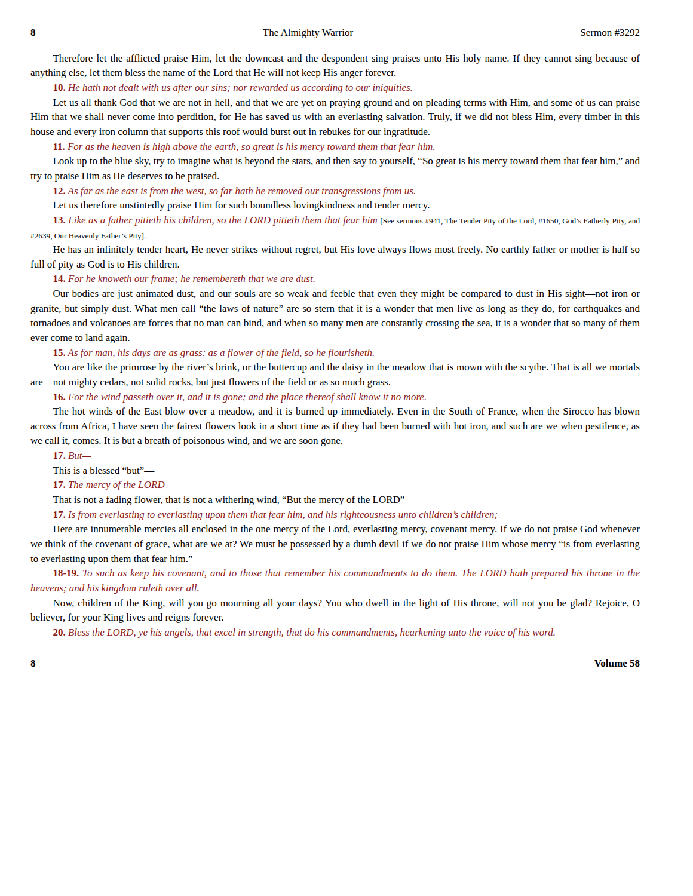8 The Almighty Warrior Sermon #3292
Therefore let the afflicted praise Him, let the downcast and the despondent sing praises unto His holy name. If they cannot sing because of anything else, let them bless the name of the Lord that He will not keep His anger forever.
10. He hath not dealt with us after our sins; nor rewarded us according to our iniquities.
Let us all thank God that we are not in hell, and that we are yet on praying ground and on pleading terms with Him, and some of us can praise Him that we shall never come into perdition, for He has saved us with an everlasting salvation. Truly, if we did not bless Him, every timber in this house and every iron column that supports this roof would burst out in rebukes for our ingratitude.
11. For as the heaven is high above the earth, so great is his mercy toward them that fear him.
Look up to the blue sky, try to imagine what is beyond the stars, and then say to yourself, “So great is his mercy toward them that fear him,” and try to praise Him as He deserves to be praised.
12. As far as the east is from the west, so far hath he removed our transgressions from us.
Let us therefore unstintedly praise Him for such boundless lovingkindness and tender mercy.
13. Like as a father pitieth his children, so the LORD pitieth them that fear him [See sermons #941, The Tender Pity of the Lord, #1650, God’s Fatherly Pity, and #2639, Our Heavenly Father’s Pity].
He has an infinitely tender heart, He never strikes without regret, but His love always flows most freely. No earthly father or mother is half so full of pity as God is to His children.
14. For he knoweth our frame; he remembereth that we are dust.
Our bodies are just animated dust, and our souls are so weak and feeble that even they might be compared to dust in His sight—not iron or granite, but simply dust. What men call “the laws of nature” are so stern that it is a wonder that men live as long as they do, for earthquakes and tornadoes and volcanoes are forces that no man can bind, and when so many men are constantly crossing the sea, it is a wonder that so many of them ever come to land again.
15. As for man, his days are as grass: as a flower of the field, so he flourisheth.
You are like the primrose by the river’s brink, or the buttercup and the daisy in the meadow that is mown with the scythe. That is all we mortals are—not mighty cedars, not solid rocks, but just flowers of the field or as so much grass.
16. For the wind passeth over it, and it is gone; and the place thereof shall know it no more.
The hot winds of the East blow over a meadow, and it is burned up immediately. Even in the South of France, when the Sirocco has blown across from Africa, I have seen the fairest flowers look in a short time as if they had been burned with hot iron, and such are we when pestilence, as we call it, comes. It is but a breath of poisonous wind, and we are soon gone.
17. But—
This is a blessed “but”—
17. The mercy of the LORD—
That is not a fading flower, that is not a withering wind, “But the mercy of the LORD”—
17. Is from everlasting to everlasting upon them that fear him, and his righteousness unto children’s children;
Here are innumerable mercies all enclosed in the one mercy of the Lord, everlasting mercy, covenant mercy. If we do not praise God whenever we think of the covenant of grace, what are we at? We must be possessed by a dumb devil if we do not praise Him whose mercy “is from everlasting to everlasting upon them that fear him.”
18-19. To such as keep his covenant, and to those that remember his commandments to do them. The LORD hath prepared his throne in the heavens; and his kingdom ruleth over all.
Now, children of the King, will you go mourning all your days? You who dwell in the light of His throne, will not you be glad? Rejoice, O believer, for your King lives and reigns forever.
20. Bless the LORD, ye his angels, that excel in strength, that do his commandments, hearkening unto the voice of his word.
8 Volume 58